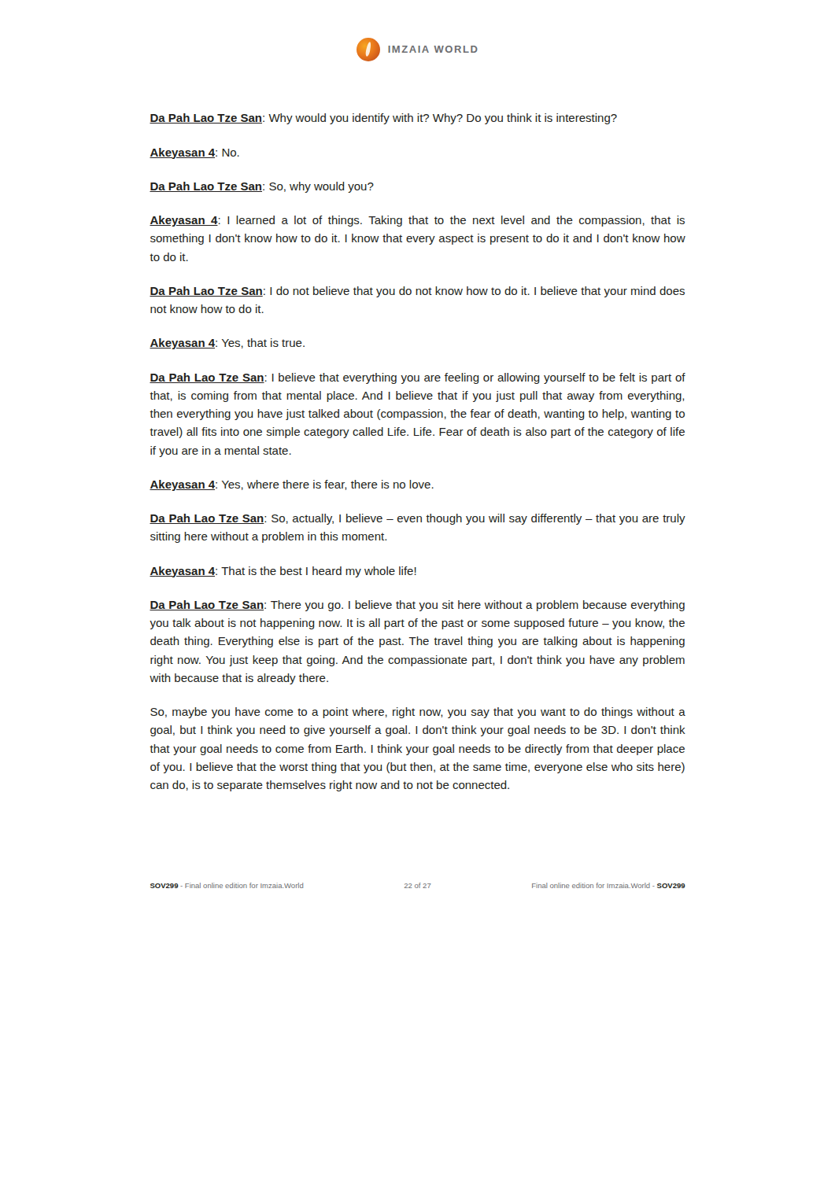IMZAIA WORLD
Da Pah Lao Tze San: Why would you identify with it? Why? Do you think it is interesting?
Akeyasan 4: No.
Da Pah Lao Tze San: So, why would you?
Akeyasan 4: I learned a lot of things. Taking that to the next level and the compassion, that is something I don't know how to do it. I know that every aspect is present to do it and I don't know how to do it.
Da Pah Lao Tze San: I do not believe that you do not know how to do it. I believe that your mind does not know how to do it.
Akeyasan 4: Yes, that is true.
Da Pah Lao Tze San: I believe that everything you are feeling or allowing yourself to be felt is part of that, is coming from that mental place. And I believe that if you just pull that away from everything, then everything you have just talked about (compassion, the fear of death, wanting to help, wanting to travel) all fits into one simple category called Life. Life. Fear of death is also part of the category of life if you are in a mental state.
Akeyasan 4: Yes, where there is fear, there is no love.
Da Pah Lao Tze San: So, actually, I believe – even though you will say differently – that you are truly sitting here without a problem in this moment.
Akeyasan 4: That is the best I heard my whole life!
Da Pah Lao Tze San: There you go. I believe that you sit here without a problem because everything you talk about is not happening now. It is all part of the past or some supposed future – you know, the death thing. Everything else is part of the past. The travel thing you are talking about is happening right now. You just keep that going. And the compassionate part, I don't think you have any problem with because that is already there.
So, maybe you have come to a point where, right now, you say that you want to do things without a goal, but I think you need to give yourself a goal. I don't think your goal needs to be 3D. I don't think that your goal needs to come from Earth. I think your goal needs to be directly from that deeper place of you. I believe that the worst thing that you (but then, at the same time, everyone else who sits here) can do, is to separate themselves right now and to not be connected.
SOV299 - Final online edition for Imzaia.World
22 of 27
Final online edition for Imzaia.World - SOV299